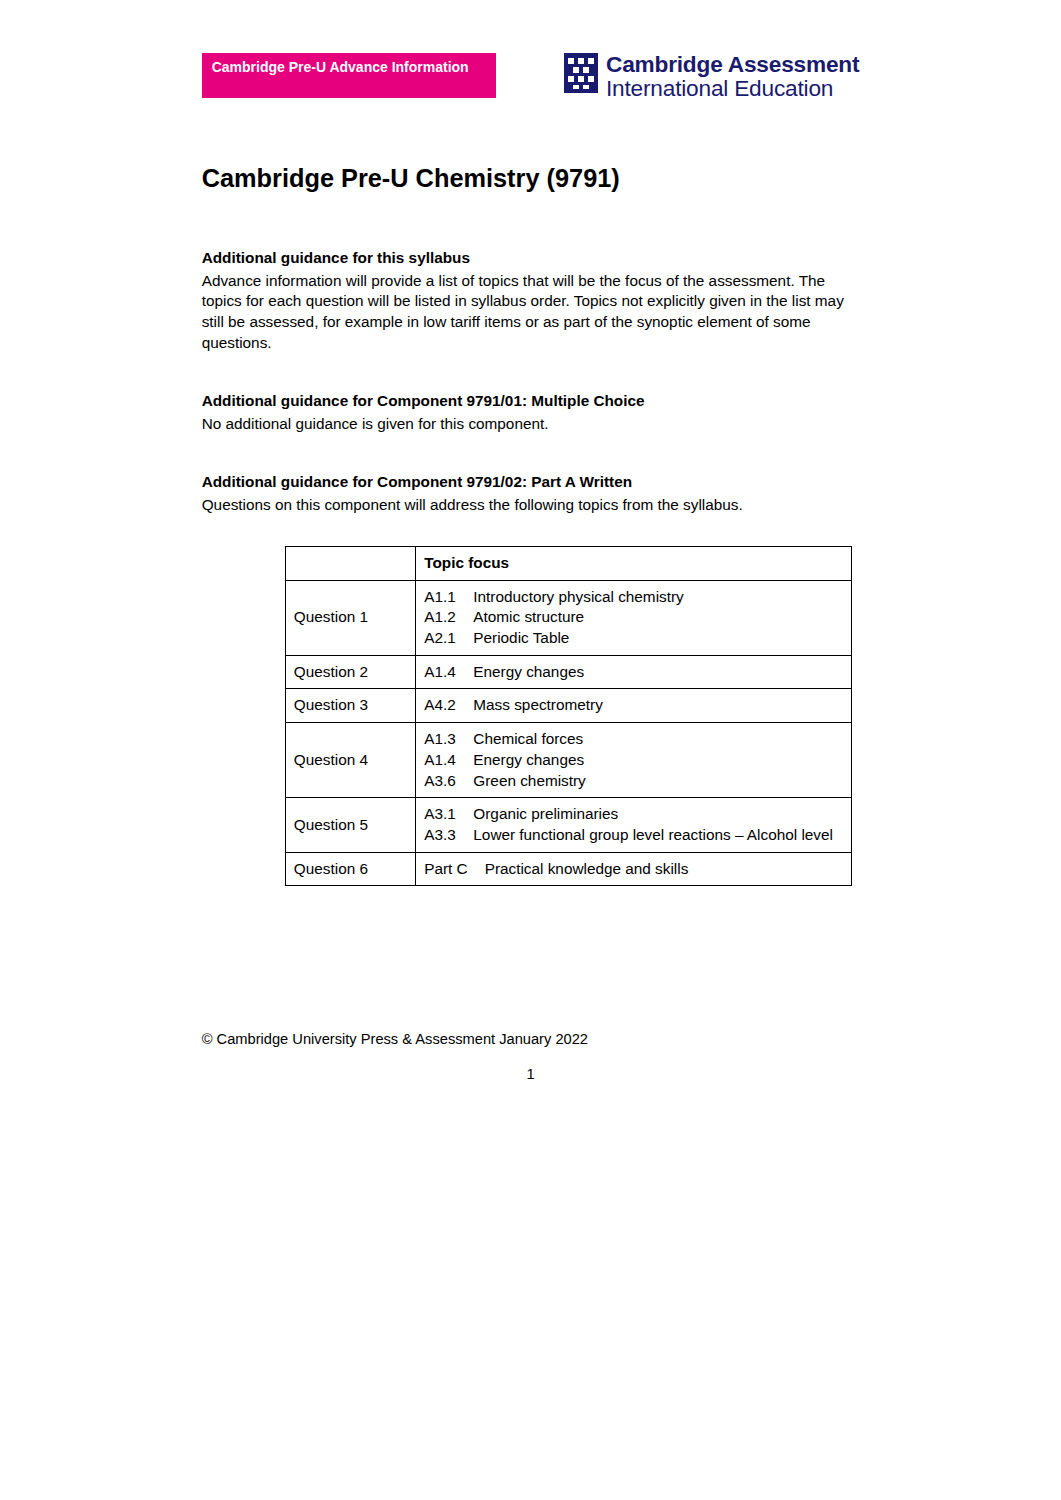Cambridge Pre-U Advance Information
Cambridge Assessment
International Education
Cambridge Pre-U Chemistry (9791)
Additional guidance for this syllabus
Advance information will provide a list of topics that will be the focus of the assessment. The topics for each question will be listed in syllabus order. Topics not explicitly given in the list may still be assessed, for example in low tariff items or as part of the synoptic element of some questions.
Additional guidance for Component 9791/01: Multiple Choice
No additional guidance is given for this component.
Additional guidance for Component 9791/02: Part A Written
Questions on this component will address the following topics from the syllabus.
| | Topic focus |
| Question 1 | A1.1 Introductory physical chemistry A1.2 Atomic structure A2.1 Periodic Table |
| Question 2 | A1.4 Energy changes |
| Question 3 | A4.2 Mass spectrometry |
| Question 4 | A1.3 Chemical forces A1.4 Energy changes A3.6 Green chemistry |
| Question 5 | A3.1 Organic preliminaries A3.3 Lower functional group level reactions – Alcohol level |
| Question 6 | Part C Practical knowledge and skills |
© Cambridge University Press & Assessment January 2022
1